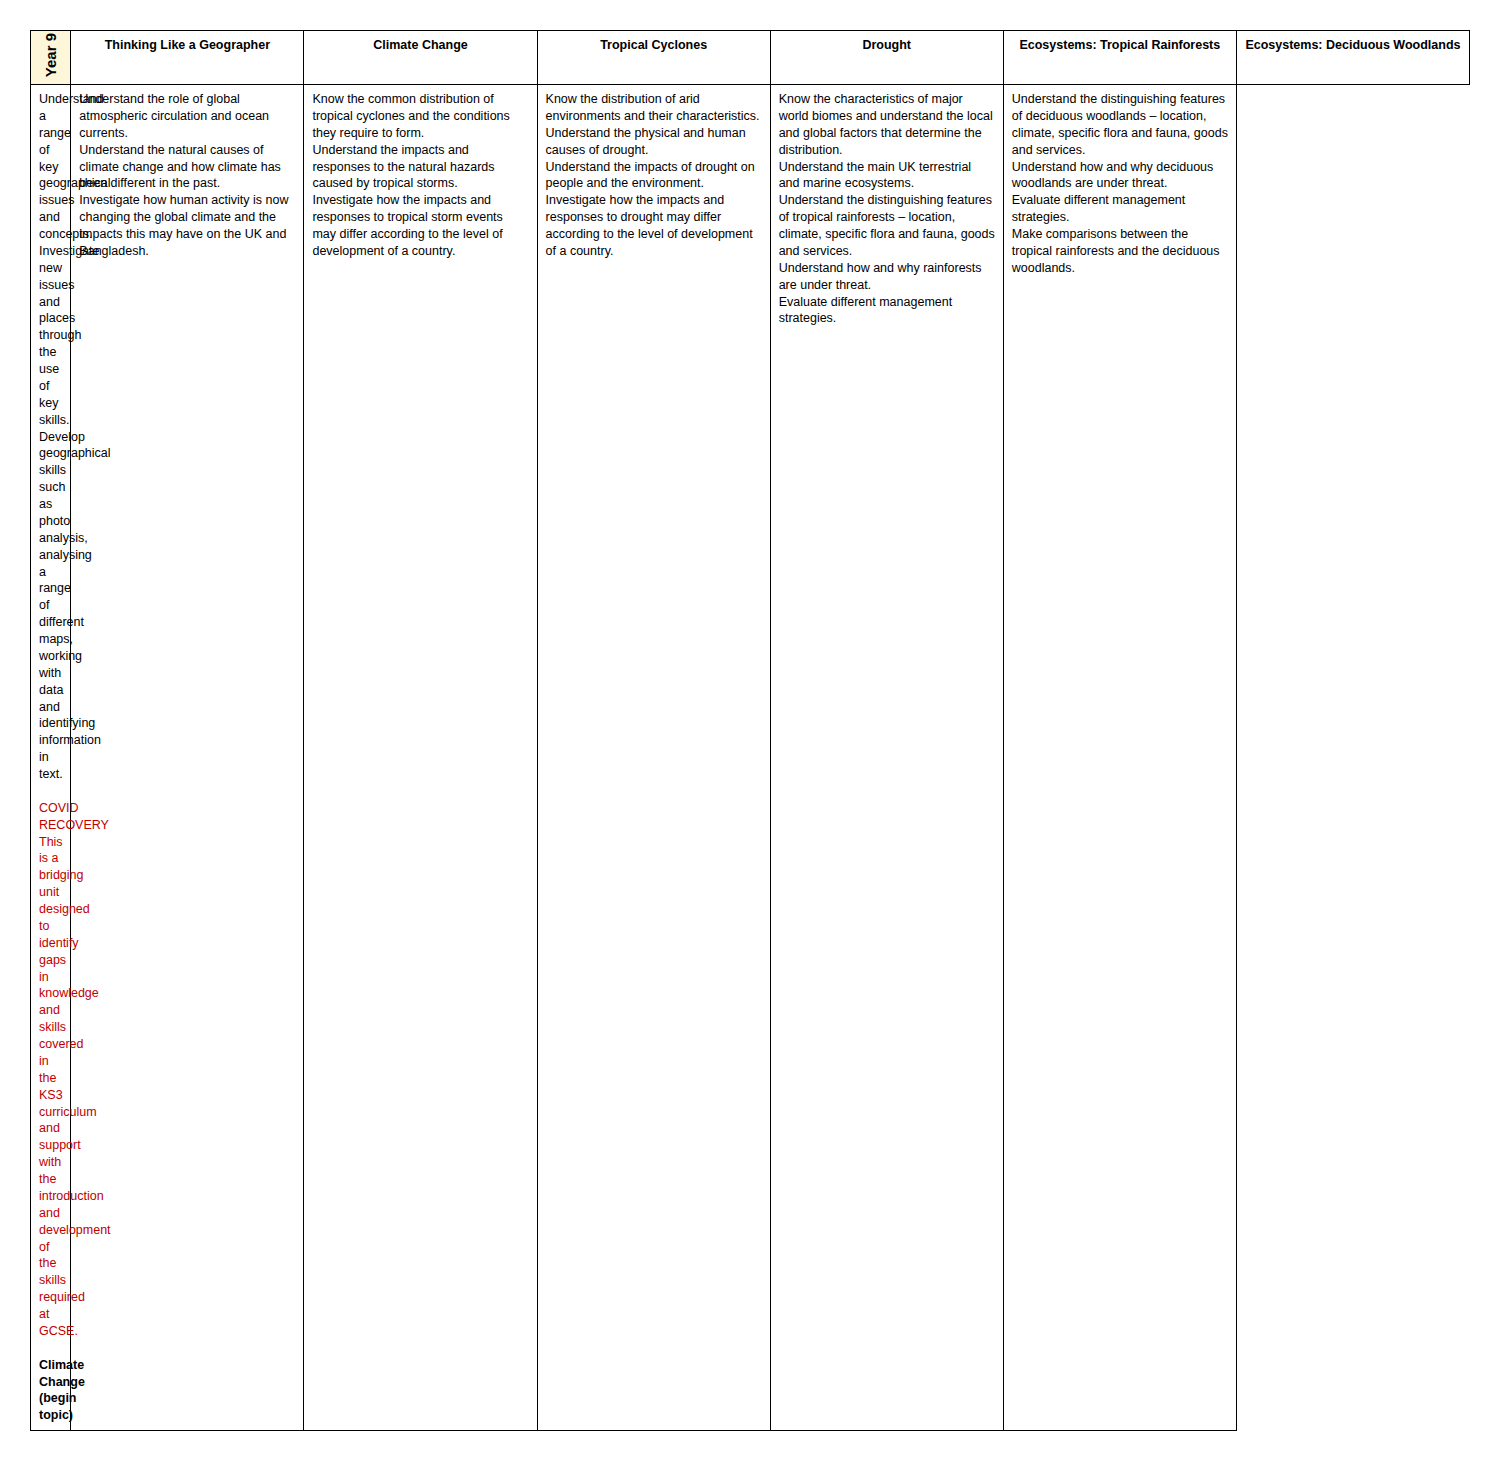| Year 9 | Thinking Like a Geographer | Climate Change | Tropical Cyclones | Drought | Ecosystems: Tropical Rainforests | Ecosystems: Deciduous Woodlands |
| --- | --- | --- | --- | --- | --- | --- |
| Understand a range of key geographical issues and concepts. Investigate new issues and places through the use of key skills. Develop geographical skills such as photo analysis, analysing a range of different maps, working with data and identifying information in text. COVID RECOVERY This is a bridging unit designed to identify gaps in knowledge and skills covered in the KS3 curriculum and support with the introduction and development of the skills required at GCSE. Climate Change (begin topic) | Understand the role of global atmospheric circulation and ocean currents. Understand the natural causes of climate change and how climate has been different in the past. Investigate how human activity is now changing the global climate and the impacts this may have on the UK and Bangladesh. | Know the common distribution of tropical cyclones and the conditions they require to form. Understand the impacts and responses to the natural hazards caused by tropical storms. Investigate how the impacts and responses to tropical storm events may differ according to the level of development of a country. | Know the distribution of arid environments and their characteristics. Understand the physical and human causes of drought. Understand the impacts of drought on people and the environment. Investigate how the impacts and responses to drought may differ according to the level of development of a country. | Know the characteristics of major world biomes and understand the local and global factors that determine the distribution. Understand the main UK terrestrial and marine ecosystems. Understand the distinguishing features of tropical rainforests – location, climate, specific flora and fauna, goods and services. Understand how and why rainforests are under threat. Evaluate different management strategies. | Understand the distinguishing features of deciduous woodlands – location, climate, specific flora and fauna, goods and services. Understand how and why deciduous woodlands are under threat. Evaluate different management strategies. Make comparisons between the tropical rainforests and the deciduous woodlands. |